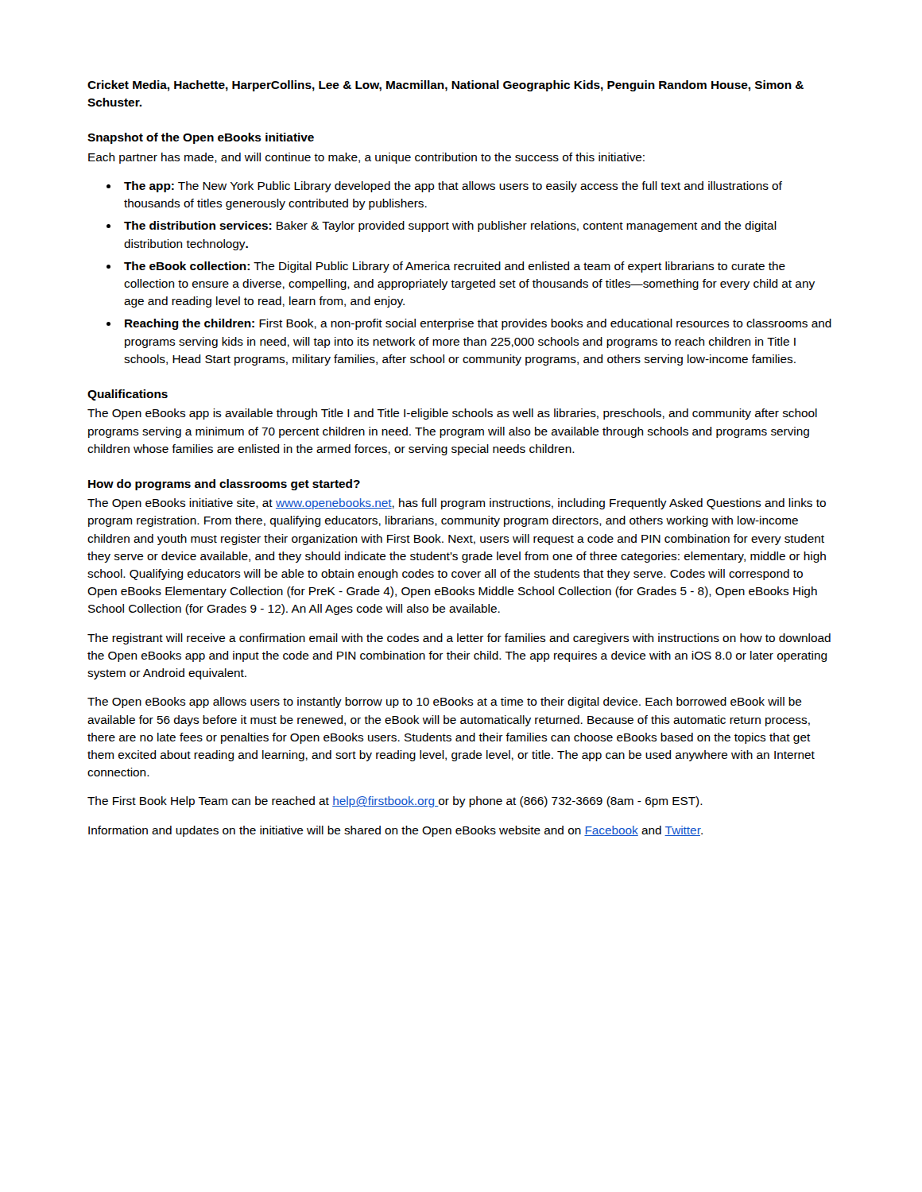Cricket Media, Hachette, HarperCollins, Lee & Low, Macmillan, National Geographic Kids, Penguin Random House, Simon & Schuster.
Snapshot of the Open eBooks initiative
Each partner has made, and will continue to make, a unique contribution to the success of this initiative:
The app: The New York Public Library developed the app that allows users to easily access the full text and illustrations of thousands of titles generously contributed by publishers.
The distribution services: Baker & Taylor provided support with publisher relations, content management and the digital distribution technology.
The eBook collection: The Digital Public Library of America recruited and enlisted a team of expert librarians to curate the collection to ensure a diverse, compelling, and appropriately targeted set of thousands of titles—something for every child at any age and reading level to read, learn from, and enjoy.
Reaching the children: First Book, a non-profit social enterprise that provides books and educational resources to classrooms and programs serving kids in need, will tap into its network of more than 225,000 schools and programs to reach children in Title I schools, Head Start programs, military families, after school or community programs, and others serving low-income families.
Qualifications
The Open eBooks app is available through Title I and Title I-eligible schools as well as libraries, preschools, and community after school programs serving a minimum of 70 percent children in need. The program will also be available through schools and programs serving children whose families are enlisted in the armed forces, or serving special needs children.
How do programs and classrooms get started?
The Open eBooks initiative site, at www.openebooks.net, has full program instructions, including Frequently Asked Questions and links to program registration. From there, qualifying educators, librarians, community program directors, and others working with low-income children and youth must register their organization with First Book. Next, users will request a code and PIN combination for every student they serve or device available, and they should indicate the student's grade level from one of three categories: elementary, middle or high school. Qualifying educators will be able to obtain enough codes to cover all of the students that they serve. Codes will correspond to Open eBooks Elementary Collection (for PreK - Grade 4), Open eBooks Middle School Collection (for Grades 5 - 8), Open eBooks High School Collection (for Grades 9 - 12). An All Ages code will also be available.
The registrant will receive a confirmation email with the codes and a letter for families and caregivers with instructions on how to download the Open eBooks app and input the code and PIN combination for their child. The app requires a device with an iOS 8.0 or later operating system or Android equivalent.
The Open eBooks app allows users to instantly borrow up to 10 eBooks at a time to their digital device. Each borrowed eBook will be available for 56 days before it must be renewed, or the eBook will be automatically returned. Because of this automatic return process, there are no late fees or penalties for Open eBooks users. Students and their families can choose eBooks based on the topics that get them excited about reading and learning, and sort by reading level, grade level, or title. The app can be used anywhere with an Internet connection.
The First Book Help Team can be reached at help@firstbook.org or by phone at (866) 732-3669 (8am - 6pm EST).
Information and updates on the initiative will be shared on the Open eBooks website and on Facebook and Twitter.